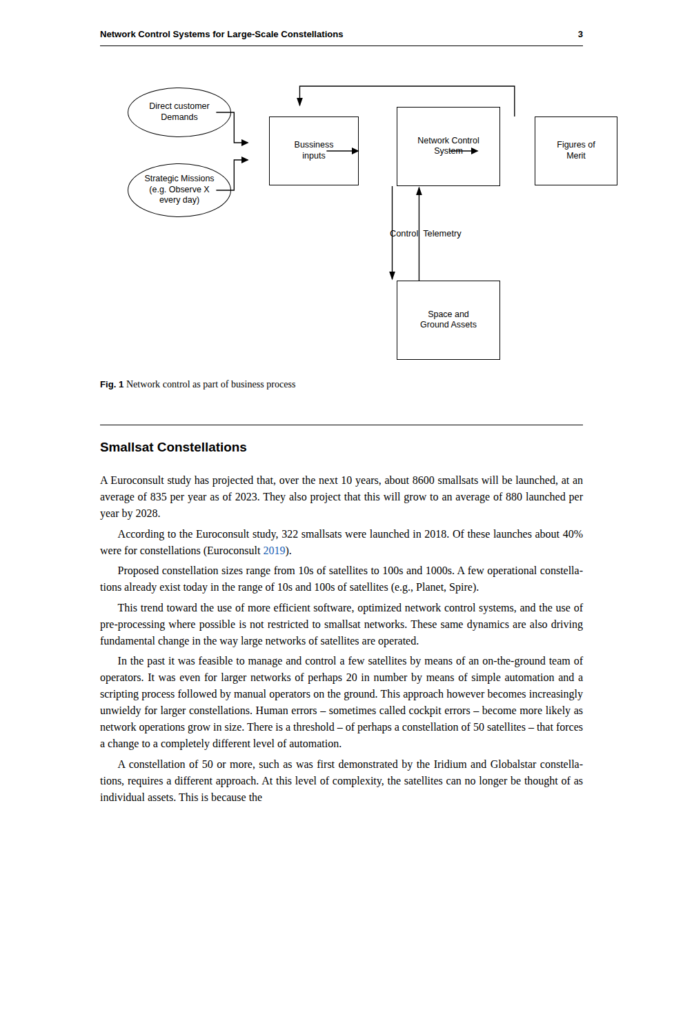Network Control Systems for Large-Scale Constellations 3
Direct customer
Demands
Strategic Missions
(e.g. Observe X
every day)
Bussiness
inputs
Network Control
System
Figures of
Merit
Space and
Ground Assets
Control Telemetry
Fig. 1 Network control as part of business process
Smallsat Constellations
A Euroconsult study has projected that, over the next 10 years, about 8600 smallsats will be launched, at an average of 835 per year as of 2023. They also project that this will grow to an average of 880 launched per year by 2028.
According to the Euroconsult study, 322 smallsats were launched in 2018. Of these launches about 40% were for constellations (Euroconsult 2019).
Proposed constellation sizes range from 10s of satellites to 100s and 1000s. A few operational constellations already exist today in the range of 10s and 100s of satellites (e.g., Planet, Spire).
This trend toward the use of more efficient software, optimized network control systems, and the use of pre-processing where possible is not restricted to smallsat networks. These same dynamics are also driving fundamental change in the way large networks of satellites are operated.
In the past it was feasible to manage and control a few satellites by means of an on-the-ground team of operators. It was even for larger networks of perhaps 20 in number by means of simple automation and a scripting process followed by manual operators on the ground. This approach however becomes increasingly unwieldy for larger constellations. Human errors – sometimes called cockpit errors – become more likely as network operations grow in size. There is a threshold – of perhaps a constellation of 50 satellites – that forces a change to a completely different level of automation.
A constellation of 50 or more, such as was first demonstrated by the Iridium and Globalstar constellations, requires a different approach. At this level of complexity, the satellites can no longer be thought of as individual assets. This is because the